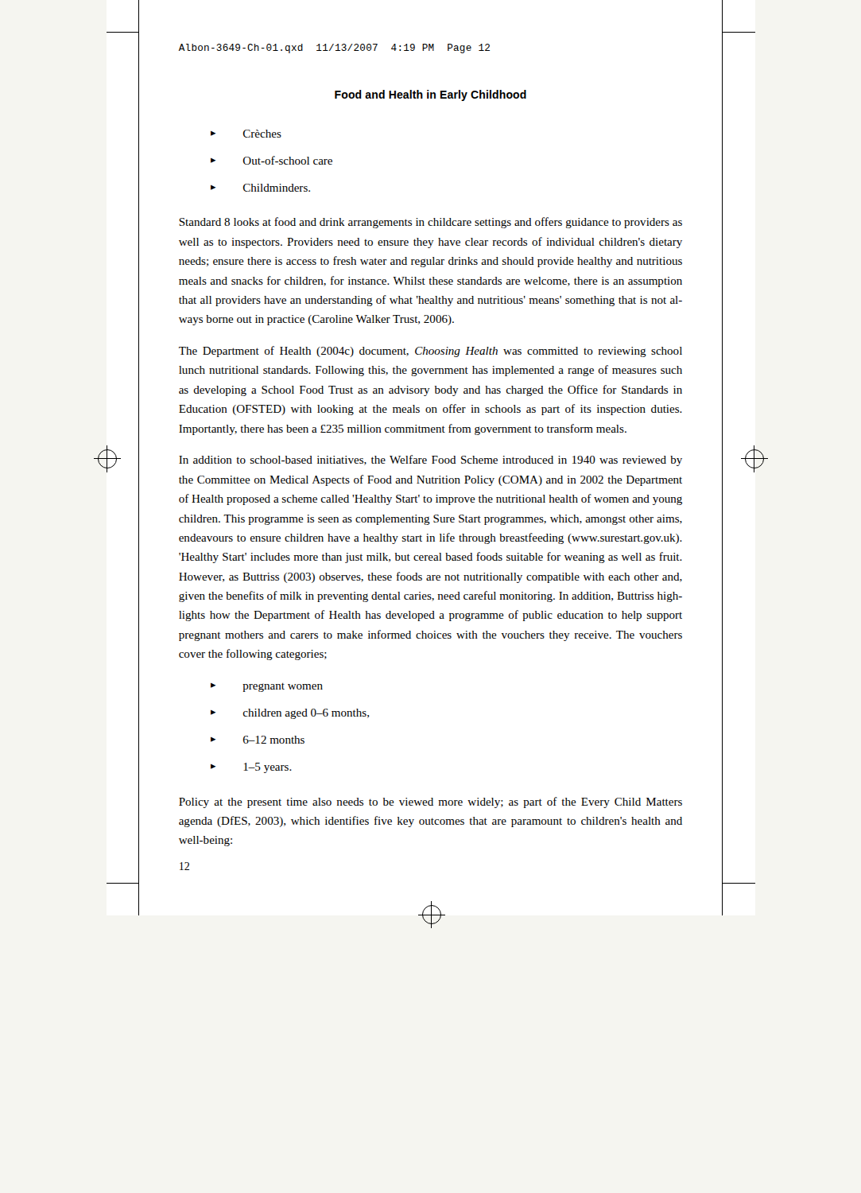Albon-3649-Ch-01.qxd 11/13/2007 4:19 PM Page 12
Food and Health in Early Childhood
Crèches
Out-of-school care
Childminders.
Standard 8 looks at food and drink arrangements in childcare settings and offers guidance to providers as well as to inspectors. Providers need to ensure they have clear records of individual children's dietary needs; ensure there is access to fresh water and regular drinks and should provide healthy and nutritious meals and snacks for children, for instance. Whilst these standards are welcome, there is an assumption that all providers have an understanding of what 'healthy and nutritious' means' something that is not always borne out in practice (Caroline Walker Trust, 2006).
The Department of Health (2004c) document, Choosing Health was committed to reviewing school lunch nutritional standards. Following this, the government has implemented a range of measures such as developing a School Food Trust as an advisory body and has charged the Office for Standards in Education (OFSTED) with looking at the meals on offer in schools as part of its inspection duties. Importantly, there has been a £235 million commitment from government to transform meals.
In addition to school-based initiatives, the Welfare Food Scheme introduced in 1940 was reviewed by the Committee on Medical Aspects of Food and Nutrition Policy (COMA) and in 2002 the Department of Health proposed a scheme called 'Healthy Start' to improve the nutritional health of women and young children. This programme is seen as complementing Sure Start programmes, which, amongst other aims, endeavours to ensure children have a healthy start in life through breastfeeding (www.surestart.gov.uk). 'Healthy Start' includes more than just milk, but cereal based foods suitable for weaning as well as fruit. However, as Buttriss (2003) observes, these foods are not nutritionally compatible with each other and, given the benefits of milk in preventing dental caries, need careful monitoring. In addition, Buttriss highlights how the Department of Health has developed a programme of public education to help support pregnant mothers and carers to make informed choices with the vouchers they receive. The vouchers cover the following categories;
pregnant women
children aged 0–6 months,
6–12 months
1–5 years.
Policy at the present time also needs to be viewed more widely; as part of the Every Child Matters agenda (DfES, 2003), which identifies five key outcomes that are paramount to children's health and well-being:
12